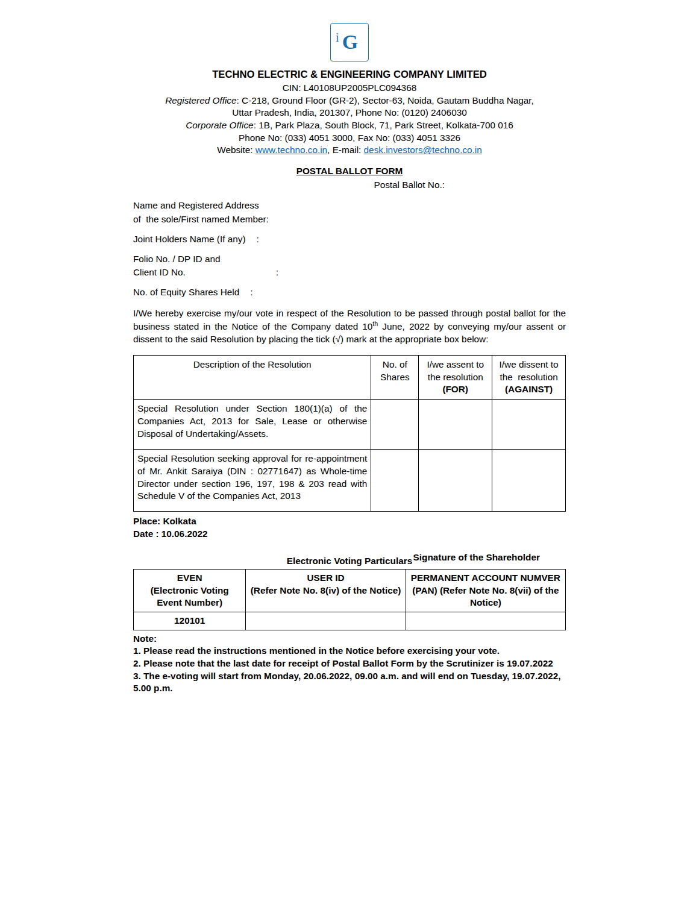i G
TECHNO ELECTRIC & ENGINEERING COMPANY LIMITED
CIN: L40108UP2005PLC094368
Registered Office: C-218, Ground Floor (GR-2), Sector-63, Noida, Gautam Buddha Nagar,
Uttar Pradesh, India, 201307, Phone No: (0120) 2406030
Corporate Office: 1B, Park Plaza, South Block, 71, Park Street, Kolkata-700 016
Phone No: (033) 4051 3000, Fax No: (033) 4051 3326
Website: www.techno.co.in, E-mail: desk.investors@techno.co.in
POSTAL BALLOT FORM
Postal Ballot No.:
Name and Registered Address
of the sole/First named Member:
Joint Holders Name (If any) :
Folio No. / DP ID and
Client ID No. :
No. of Equity Shares Held :
I/We hereby exercise my/our vote in respect of the Resolution to be passed through postal ballot for the business stated in the Notice of the Company dated 10th June, 2022 by conveying my/our assent or dissent to the said Resolution by placing the tick (√) mark at the appropriate box below:
| Description of the Resolution | No. of Shares | I/we assent to the resolution (FOR) | I/we dissent to the resolution (AGAINST) |
| --- | --- | --- | --- |
| Special Resolution under Section 180(1)(a) of the Companies Act, 2013 for Sale, Lease or otherwise Disposal of Undertaking/Assets. | | | |
| Special Resolution seeking approval for re-appointment of Mr. Ankit Saraiya (DIN : 02771647) as Whole-time Director under section 196, 197, 198 & 203 read with Schedule V of the Companies Act, 2013 | | | |
Place: Kolkata
Date : 10.06.2022
Signature of the Shareholder
Electronic Voting Particulars
| EVEN (Electronic Voting Event Number) | USER ID (Refer Note No. 8(iv) of the Notice) | PERMANENT ACCOUNT NUMVER (PAN) (Refer Note No. 8(vii) of the Notice) |
| --- | --- | --- |
| 120101 | | |
Note:
1. Please read the instructions mentioned in the Notice before exercising your vote.
2. Please note that the last date for receipt of Postal Ballot Form by the Scrutinizer is 19.07.2022
3. The e-voting will start from Monday, 20.06.2022, 09.00 a.m. and will end on Tuesday, 19.07.2022, 5.00 p.m.